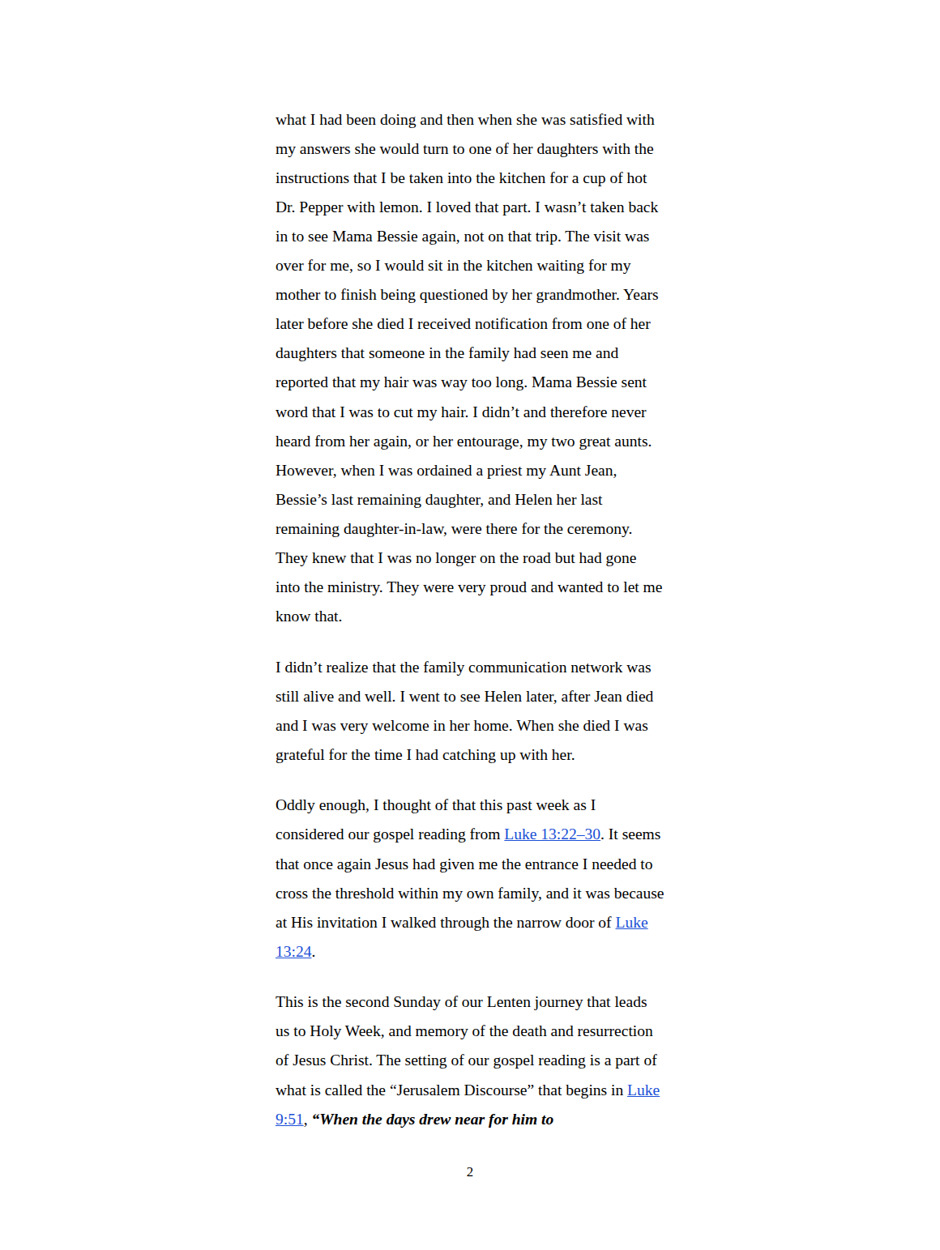what I had been doing and then when she was satisfied with my answers she would turn to one of her daughters with the instructions that I be taken into the kitchen for a cup of hot Dr. Pepper with lemon. I loved that part. I wasn’t taken back in to see Mama Bessie again, not on that trip. The visit was over for me, so I would sit in the kitchen waiting for my mother to finish being questioned by her grandmother. Years later before she died I received notification from one of her daughters that someone in the family had seen me and reported that my hair was way too long. Mama Bessie sent word that I was to cut my hair. I didn’t and therefore never heard from her again, or her entourage, my two great aunts. However, when I was ordained a priest my Aunt Jean, Bessie’s last remaining daughter, and Helen her last remaining daughter-in-law, were there for the ceremony. They knew that I was no longer on the road but had gone into the ministry. They were very proud and wanted to let me know that.
I didn’t realize that the family communication network was still alive and well. I went to see Helen later, after Jean died and I was very welcome in her home. When she died I was grateful for the time I had catching up with her.
Oddly enough, I thought of that this past week as I considered our gospel reading from Luke 13:22–30. It seems that once again Jesus had given me the entrance I needed to cross the threshold within my own family, and it was because at His invitation I walked through the narrow door of Luke 13:24.
This is the second Sunday of our Lenten journey that leads us to Holy Week, and memory of the death and resurrection of Jesus Christ. The setting of our gospel reading is a part of what is called the “Jerusalem Discourse” that begins in Luke 9:51, “When the days drew near for him to
2